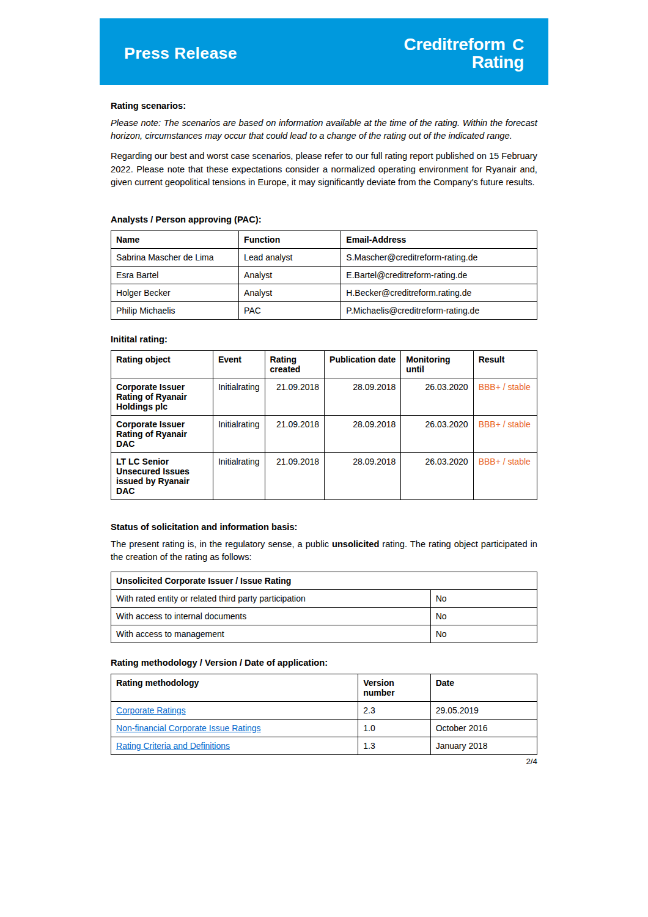Press Release
Creditreform C
Rating
Rating scenarios:
Please note: The scenarios are based on information available at the time of the rating. Within the forecast horizon, circumstances may occur that could lead to a change of the rating out of the indicated range.
Regarding our best and worst case scenarios, please refer to our full rating report published on 15 February 2022. Please note that these expectations consider a normalized operating environment for Ryanair and, given current geopolitical tensions in Europe, it may significantly deviate from the Company's future results.
Analysts / Person approving (PAC):
| Name | Function | Email-Address |
| --- | --- | --- |
| Sabrina Mascher de Lima | Lead analyst | S.Mascher@creditreform-rating.de |
| Esra Bartel | Analyst | E.Bartel@creditreform-rating.de |
| Holger Becker | Analyst | H.Becker@creditreform.rating.de |
| Philip Michaelis | PAC | P.Michaelis@creditreform-rating.de |
Initital rating:
| Rating object | Event | Rating created | Publication date | Monitoring until | Result |
| --- | --- | --- | --- | --- | --- |
| Corporate Issuer Rating of Ryanair Holdings plc | Initialrating | 21.09.2018 | 28.09.2018 | 26.03.2020 | BBB+ / stable |
| Corporate Issuer Rating of Ryanair DAC | Initialrating | 21.09.2018 | 28.09.2018 | 26.03.2020 | BBB+ / stable |
| LT LC Senior Unsecured Issues issued by Ryanair DAC | Initialrating | 21.09.2018 | 28.09.2018 | 26.03.2020 | BBB+ / stable |
Status of solicitation and information basis:
The present rating is, in the regulatory sense, a public unsolicited rating. The rating object participated in the creation of the rating as follows:
| Unsolicited Corporate Issuer / Issue Rating |
| --- |
| With rated entity or related third party participation | No |
| With access to internal documents | No |
| With access to management | No |
Rating methodology / Version / Date of application:
| Rating methodology | Version number | Date |
| --- | --- | --- |
| Corporate Ratings | 2.3 | 29.05.2019 |
| Non-financial Corporate Issue Ratings | 1.0 | October 2016 |
| Rating Criteria and Definitions | 1.3 | January 2018 |
2/4